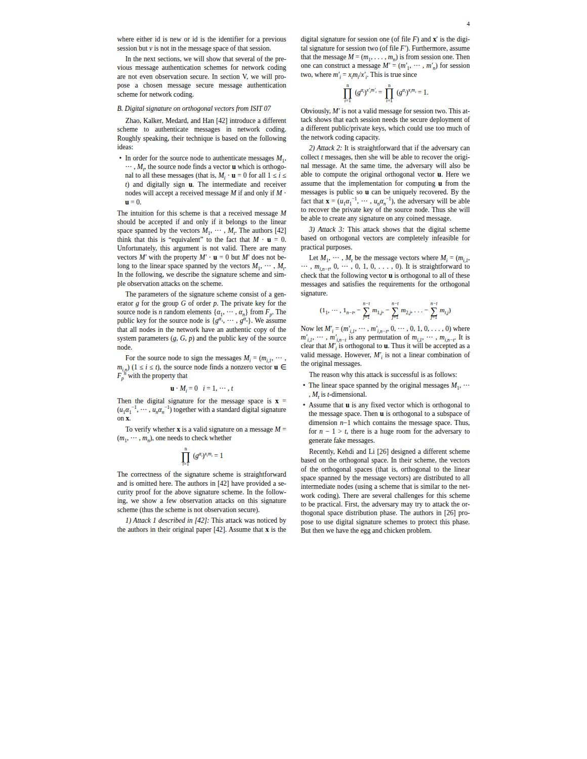4
where either id is new or id is the identifier for a previous session but v is not in the message space of that session.
In the next sections, we will show that several of the previous message authentication schemes for network coding are not even observation secure. In section V, we will propose a chosen message secure message authentication scheme for network coding.
B. Digital signature on orthogonal vectors from ISIT 07
Zhao, Kalker, Medard, and Han [42] introduce a different scheme to authenticate messages in network coding. Roughly speaking, their technique is based on the following ideas:
In order for the source node to authenticate messages M1, ··· , Mt, the source node finds a vector u which is orthogonal to all these messages (that is, Mi · u = 0 for all 1 ≤ i ≤ t) and digitally sign u. The intermediate and receiver nodes will accept a received message M if and only if M · u = 0.
The intuition for this scheme is that a received message M should be accepted if and only if it belongs to the linear space spanned by the vectors M1, ··· , Mt. The authors [42] think that this is “equivalent” to the fact that M · u = 0. Unfortunately, this argument is not valid. There are many vectors M′ with the property M′ · u = 0 but M′ does not belong to the linear space spanned by the vectors M1, ··· , Mt. In the following, we describe the signature scheme and simple observation attacks on the scheme.
The parameters of the signature scheme consist of a generator g for the group G of order p. The private key for the source node is n random elements {α1, ··· , αn} from Fp. The public key for the source node is {gα1, ··· , gαn}. We assume that all nodes in the network have an authentic copy of the system parameters (g, G, p) and the public key of the source node.
For the source node to sign the messages Mi = (mi,1, ··· , mi,n) (1 ≤ i ≤ t), the source node finds a nonzero vector u ∈ Fpn with the property that
u · Mi = 0 i = 1, ··· , t
Then the digital signature for the message space is x = (u1α1−1, ··· , un αn−1) together with a standard digital signature on x.
To verify whether x is a valid signature on a message M = (m1, ··· , mn), one needs to check whether
n∏i=1 (gαi)ximi = 1
The correctness of the signature scheme is straightforward and is omitted here. The authors in [42] have provided a security proof for the above signature scheme. In the following, we show a few observation attacks on this signature scheme (thus the scheme is not observation secure).
1) Attack 1 described in [42]: This attack was noticed by the authors in their original paper [42]. Assume that x is the digital signature for session one (of file F) and x′ is the digital signature for session two (of file F′). Furthermore, assume that the message M = (m1, . . . , mn) is from session one. Then one can construct a message M′ = (m′1, ··· , m′n) for session two, where m′i = ximi/x′i. This is true since
n∏i=1 (gαi)x′im′i = n∏i=1 (gαi)ximi = 1.
Obviously, M′ is not a valid message for session two. This attack shows that each session needs the secure deployment of a different public/private keys, which could use too much of the network coding capacity.
2) Attack 2: It is straightforward that if the adversary can collect t messages, then she will be able to recover the original message. At the same time, the adversary will also be able to compute the original orthogonal vector u. Here we assume that the implementation for computing u from the messages is public so u can be uniquely recovered. By the fact that x = (u1α1−1, ··· , un αn−1), the adversary will be able to recover the private key of the source node. Thus she will be able to create any signature on any coined message.
3) Attack 3: This attack shows that the digital scheme based on orthogonal vectors are completely infeasible for practical purposes.
Let M1, ··· , Mt be the message vectors where Mi = (mi,1, ··· , mi,n−t, 0, ··· , 0, 1, 0, . . . , 0). It is straightforward to check that the following vector u is orthogonal to all of these messages and satisfies the requirements for the orthogonal signature.
(11, ··· , 1n−t, − n−t∑j=1 m1,j, − n−t∑j=1 m2,j, . . . − n−t∑j=1 mt,j)
Now let M′i = (m′i,1, ··· , m′i,n−t, 0, ··· , 0, 1, 0, . . . , 0) where m′i,1, ··· , m′i,n−t is any permutation of mi,1, ··· , mi,n−t. It is clear that M′i is orthogonal to u. Thus it will be accepted as a valid message. However, M′i is not a linear combination of the original messages.
The reason why this attack is successful is as follows:
The linear space spanned by the original messages M1, ··· , Mt is t-dimensional.
Assume that u is any fixed vector which is orthogonal to the message space. Then u is orthogonal to a subspace of dimension n−1 which contains the message space. Thus, for n − 1 > t, there is a huge room for the adversary to generate fake messages.
Recently, Kehdi and Li [26] designed a different scheme based on the orthogonal space. In their scheme, the vectors of the orthogonal spaces (that is, orthogonal to the linear space spanned by the message vectors) are distributed to all intermediate nodes (using a scheme that is similar to the network coding). There are several challenges for this scheme to be practical. First, the adversary may try to attack the orthogonal space distribution phase. The authors in [26] propose to use digital signature schemes to protect this phase. But then we have the egg and chicken problem.